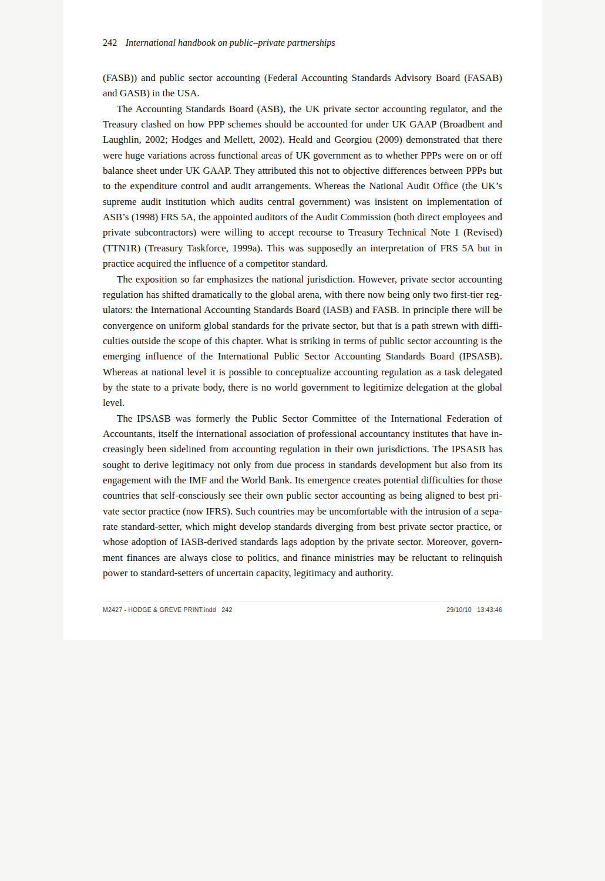242 International handbook on public–private partnerships
(FASB)) and public sector accounting (Federal Accounting Standards Advisory Board (FASAB) and GASB) in the USA.
The Accounting Standards Board (ASB), the UK private sector accounting regulator, and the Treasury clashed on how PPP schemes should be accounted for under UK GAAP (Broadbent and Laughlin, 2002; Hodges and Mellett, 2002). Heald and Georgiou (2009) demonstrated that there were huge variations across functional areas of UK government as to whether PPPs were on or off balance sheet under UK GAAP. They attributed this not to objective differences between PPPs but to the expenditure control and audit arrangements. Whereas the National Audit Office (the UK’s supreme audit institution which audits central government) was insistent on implementation of ASB’s (1998) FRS 5A, the appointed auditors of the Audit Commission (both direct employees and private subcontractors) were willing to accept recourse to Treasury Technical Note 1 (Revised) (TTN1R) (Treasury Taskforce, 1999a). This was supposedly an interpretation of FRS 5A but in practice acquired the influence of a competitor standard.
The exposition so far emphasizes the national jurisdiction. However, private sector accounting regulation has shifted dramatically to the global arena, with there now being only two first-tier regulators: the International Accounting Standards Board (IASB) and FASB. In principle there will be convergence on uniform global standards for the private sector, but that is a path strewn with difficulties outside the scope of this chapter. What is striking in terms of public sector accounting is the emerging influence of the International Public Sector Accounting Standards Board (IPSASB). Whereas at national level it is possible to conceptualize accounting regulation as a task delegated by the state to a private body, there is no world government to legitimize delegation at the global level.
The IPSASB was formerly the Public Sector Committee of the International Federation of Accountants, itself the international association of professional accountancy institutes that have increasingly been sidelined from accounting regulation in their own jurisdictions. The IPSASB has sought to derive legitimacy not only from due process in standards development but also from its engagement with the IMF and the World Bank. Its emergence creates potential difficulties for those countries that self-consciously see their own public sector accounting as being aligned to best private sector practice (now IFRS). Such countries may be uncomfortable with the intrusion of a separate standard-setter, which might develop standards diverging from best private sector practice, or whose adoption of IASB-derived standards lags adoption by the private sector. Moreover, government finances are always close to politics, and finance ministries may be reluctant to relinquish power to standard-setters of uncertain capacity, legitimacy and authority.
M2427 - HODGE & GREVE PRINT.indd 242 29/10/10 13:43:46